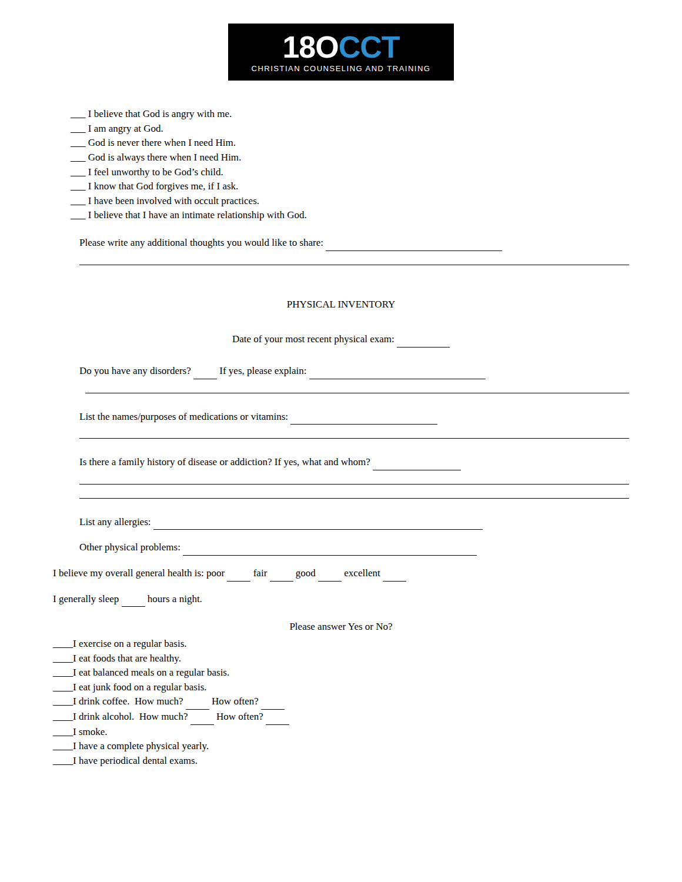18OCCT
CHRISTIAN COUNSELING AND TRAINING
I believe that God is angry with me.
I am angry at God.
God is never there when I need Him.
God is always there when I need Him.
I feel unworthy to be God’s child.
I know that God forgives me, if I ask.
I have been involved with occult practices.
I believe that I have an intimate relationship with God.
Please write any additional thoughts you would like to share:
PHYSICAL INVENTORY
Date of your most recent physical exam:
Do you have any disorders? If yes, please explain:
List the names/purposes of medications or vitamins:
Is there a family history of disease or addiction? If yes, what and whom?
List any allergies:
Other physical problems:
I believe my overall general health is: poor fair good excellent
I generally sleep hours a night.
Please answer Yes or No?
I exercise on a regular basis.
I eat foods that are healthy.
I eat balanced meals on a regular basis.
I eat junk food on a regular basis.
I drink coffee. How much? How often?
I drink alcohol. How much? How often?
I smoke.
I have a complete physical yearly.
I have periodical dental exams.